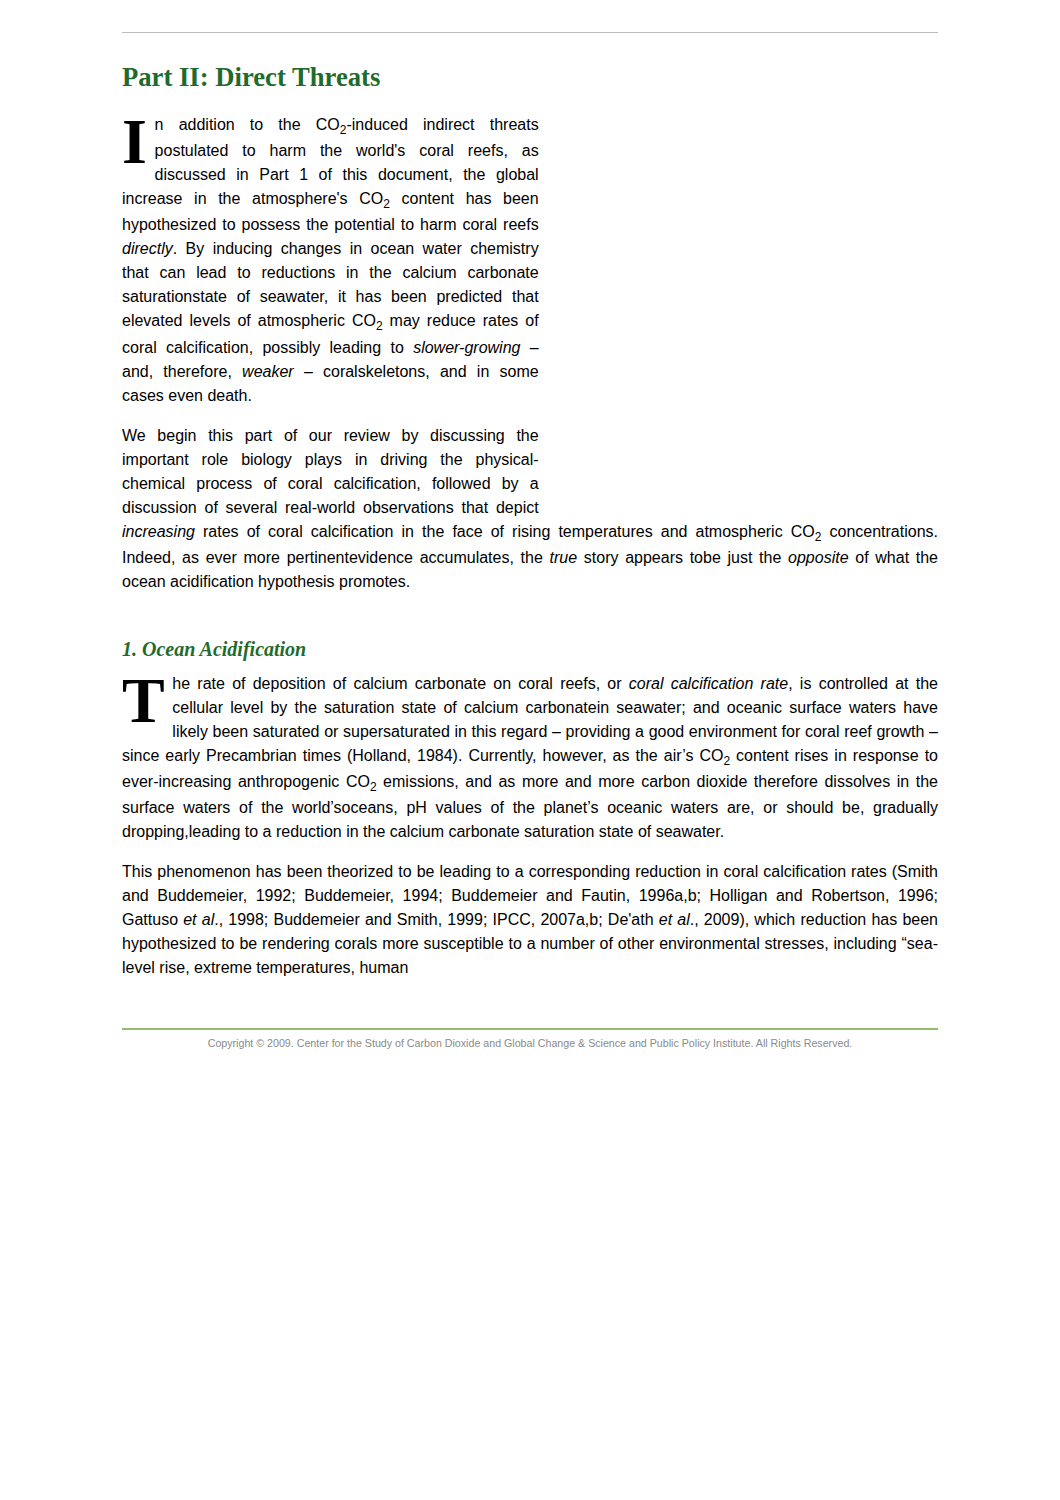Part II: Direct Threats
In addition to the CO2-induced indirect threats postulated to harm the world's coral reefs, as discussed in Part 1 of this document, the global increase in the atmosphere's CO2 content has been hypothesized to possess the potential to harm coral reefs directly. By inducing changes in ocean water chemistry that can lead to reductions in the calcium carbonate saturationstate of seawater, it has been predicted that elevated levels of atmospheric CO2 may reduce rates of coral calcification, possibly leading to slower-growing – and, therefore, weaker – coralskeletons, and in some cases even death.
We begin this part of our review by discussing the important role biology plays in driving the physical-chemical process of coral calcification, followed by a discussion of several real-world observations that depict increasing rates of coral calcification in the face of rising temperatures and atmospheric CO2 concentrations. Indeed, as ever more pertinentevidence accumulates, the true story appears tobe just the opposite of what the ocean acidification hypothesis promotes.
1. Ocean Acidification
The rate of deposition of calcium carbonate on coral reefs, or coral calcification rate, is controlled at the cellular level by the saturation state of calcium carbonatein seawater; and oceanic surface waters have likely been saturated or supersaturated in this regard – providing a good environment for coral reef growth – since early Precambrian times (Holland, 1984). Currently, however, as the air’s CO2 content rises in response to ever-increasing anthropogenic CO2 emissions, and as more and more carbon dioxide therefore dissolves in the surface waters of the world’soceans, pH values of the planet’s oceanic waters are, or should be, gradually dropping,leading to a reduction in the calcium carbonate saturation state of seawater.
This phenomenon has been theorized to be leading to a corresponding reduction in coral calcification rates (Smith and Buddemeier, 1992; Buddemeier, 1994; Buddemeier and Fautin, 1996a,b; Holligan and Robertson, 1996; Gattuso et al., 1998; Buddemeier and Smith, 1999; IPCC, 2007a,b; De'ath et al., 2009), which reduction has been hypothesized to be rendering corals more susceptible to a number of other environmental stresses, including “sea-level rise, extreme temperatures, human
Copyright © 2009. Center for the Study of Carbon Dioxide and Global Change & Science and Public Policy Institute. All Rights Reserved.